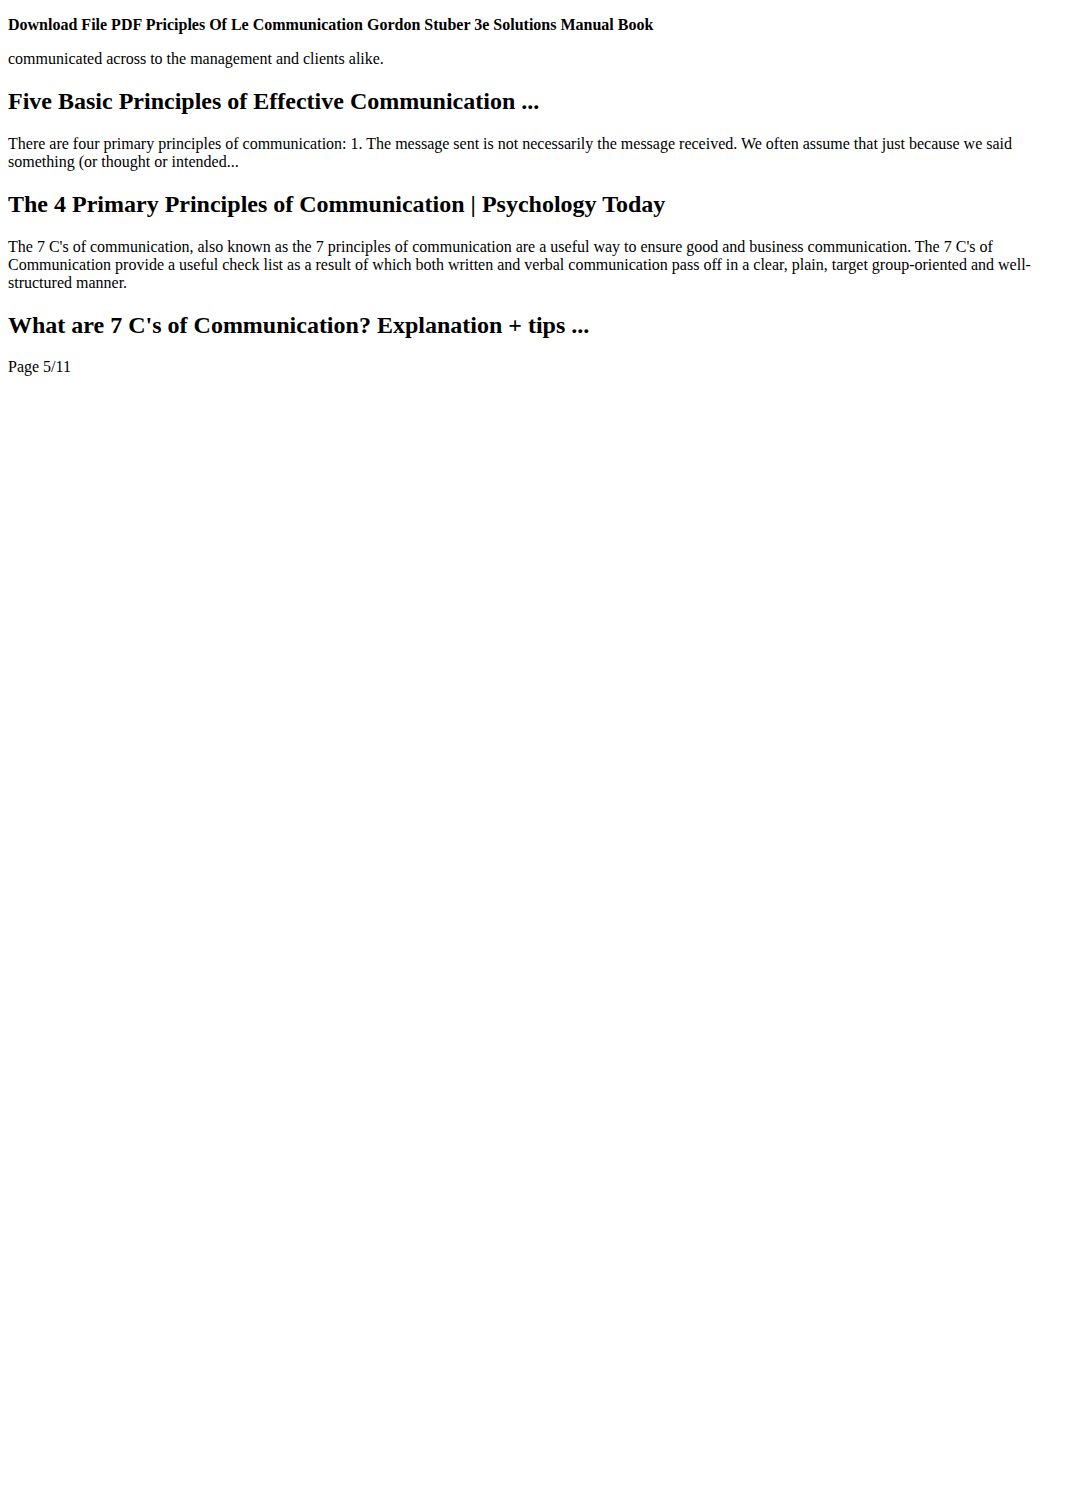Download File PDF Priciples Of Le Communication Gordon Stuber 3e Solutions Manual Book
communicated across to the management and clients alike.
Five Basic Principles of Effective Communication ...
There are four primary principles of communication: 1. The message sent is not necessarily the message received. We often assume that just because we said something (or thought or intended...
The 4 Primary Principles of Communication | Psychology Today
The 7 C's of communication, also known as the 7 principles of communication are a useful way to ensure good and business communication. The 7 C's of Communication provide a useful check list as a result of which both written and verbal communication pass off in a clear, plain, target group-oriented and well-structured manner.
What are 7 C's of Communication? Explanation + tips ...
Page 5/11